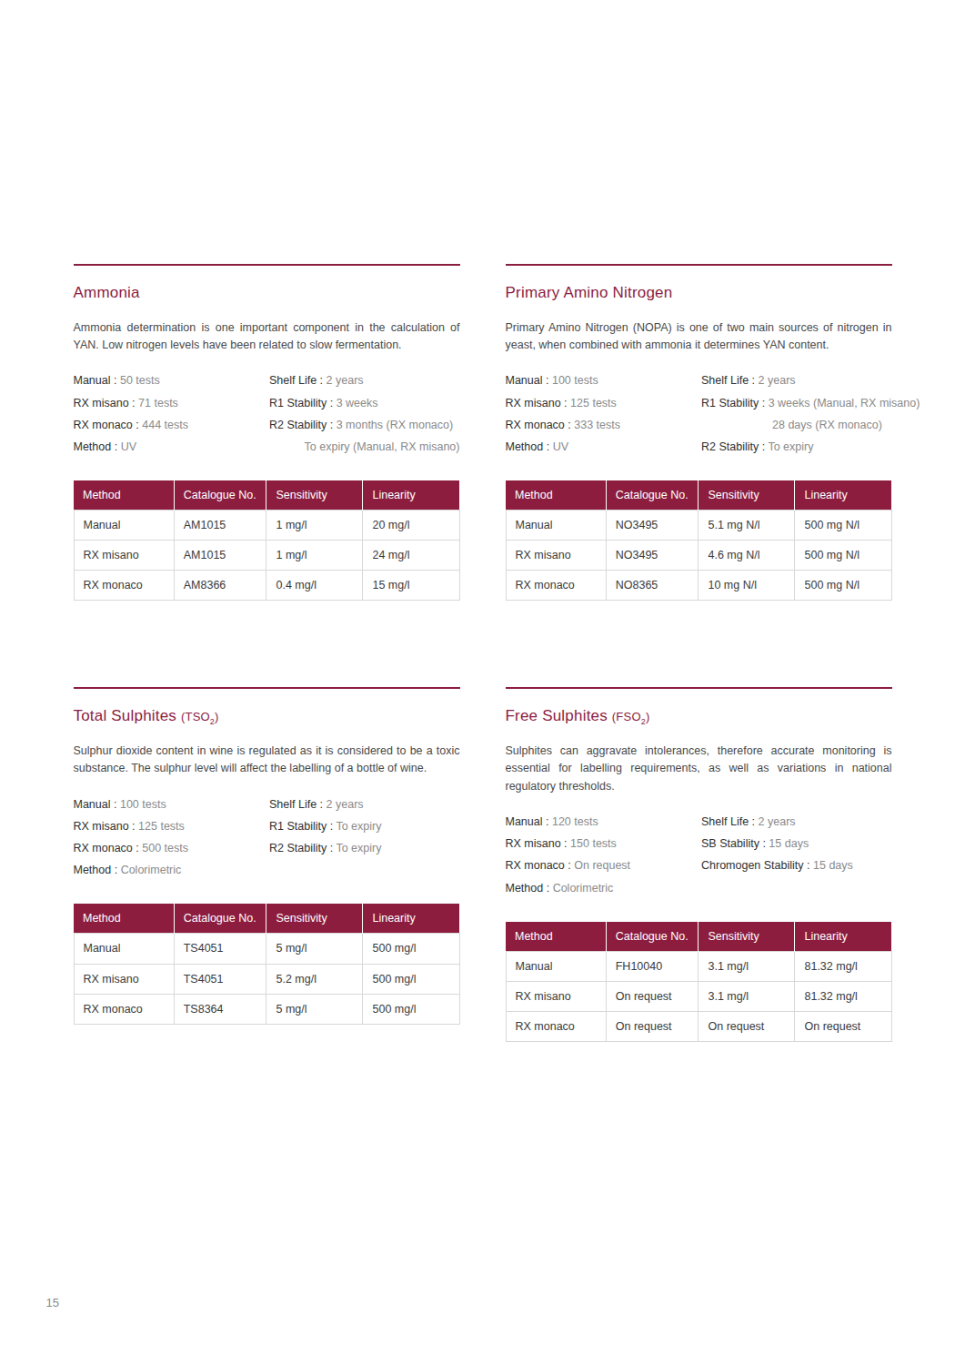Ammonia
Ammonia determination is one important component in the calculation of YAN. Low nitrogen levels have been related to slow fermentation.
Manual : 50 tests
RX misano : 71 tests
RX monaco : 444 tests
Method : UV
Shelf Life : 2 years
R1 Stability : 3 weeks
R2 Stability : 3 months (RX monaco)
To expiry (Manual, RX misano)
| Method | Catalogue No. | Sensitivity | Linearity |
| --- | --- | --- | --- |
| Manual | AM1015 | 1 mg/l | 20 mg/l |
| RX misano | AM1015 | 1 mg/l | 24 mg/l |
| RX monaco | AM8366 | 0.4 mg/l | 15 mg/l |
Total Sulphites (TSO2)
Sulphur dioxide content in wine is regulated as it is considered to be a toxic substance. The sulphur level will affect the labelling of a bottle of wine.
Manual : 100 tests
RX misano : 125 tests
RX monaco : 500 tests
Method : Colorimetric
Shelf Life : 2 years
R1 Stability : To expiry
R2 Stability : To expiry
| Method | Catalogue No. | Sensitivity | Linearity |
| --- | --- | --- | --- |
| Manual | TS4051 | 5 mg/l | 500 mg/l |
| RX misano | TS4051 | 5.2 mg/l | 500 mg/l |
| RX monaco | TS8364 | 5 mg/l | 500 mg/l |
Primary Amino Nitrogen
Primary Amino Nitrogen (NOPA) is one of two main sources of nitrogen in yeast, when combined with ammonia it determines YAN content.
Manual : 100 tests
RX misano : 125 tests
RX monaco : 333 tests
Method : UV
Shelf Life : 2 years
R1 Stability : 3 weeks (Manual, RX misano)
28 days (RX monaco)
R2 Stability : To expiry
| Method | Catalogue No. | Sensitivity | Linearity |
| --- | --- | --- | --- |
| Manual | NO3495 | 5.1 mg N/l | 500 mg N/l |
| RX misano | NO3495 | 4.6 mg N/l | 500 mg N/l |
| RX monaco | NO8365 | 10 mg N/l | 500 mg N/l |
Free Sulphites (FSO2)
Sulphites can aggravate intolerances, therefore accurate monitoring is essential for labelling requirements, as well as variations in national regulatory thresholds.
Manual : 120 tests
RX misano : 150 tests
RX monaco : On request
Method : Colorimetric
Shelf Life : 2 years
SB Stability : 15 days
Chromogen Stability : 15 days
| Method | Catalogue No. | Sensitivity | Linearity |
| --- | --- | --- | --- |
| Manual | FH10040 | 3.1 mg/l | 81.32 mg/l |
| RX misano | On request | 3.1 mg/l | 81.32 mg/l |
| RX monaco | On request | On request | On request |
15